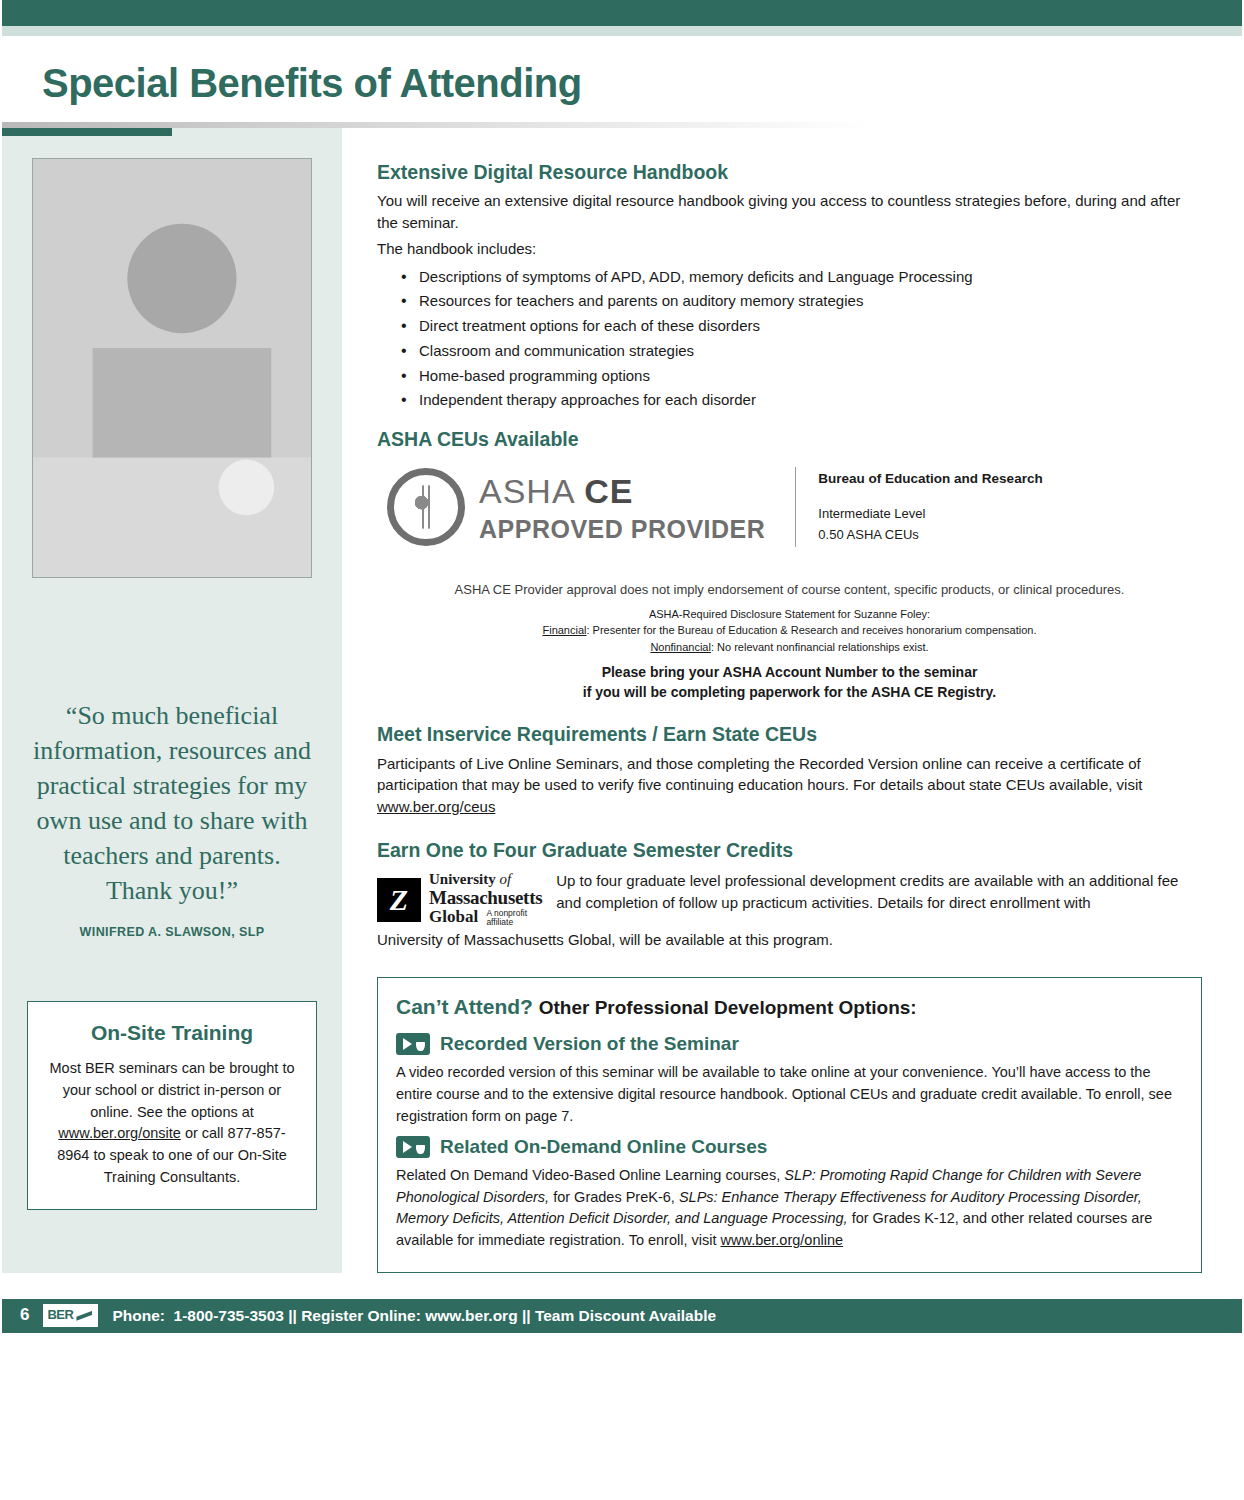Special Benefits of Attending
“So much beneficial information, resources and practical strategies for my own use and to share with teachers and parents. Thank you!”
WINIFRED A. SLAWSON, SLP
On-Site Training
Most BER seminars can be brought to your school or district in-person or online. See the options at www.ber.org/onsite or call 877-857-8964 to speak to one of our On-Site Training Consultants.
Extensive Digital Resource Handbook
You will receive an extensive digital resource handbook giving you access to countless strategies before, during and after the seminar.
The handbook includes:
Descriptions of symptoms of APD, ADD, memory deficits and Language Processing
Resources for teachers and parents on auditory memory strategies
Direct treatment options for each of these disorders
Classroom and communication strategies
Home-based programming options
Independent therapy approaches for each disorder
ASHA CEUs Available
ASHA CE
APPROVED PROVIDER
Bureau of Education and Research
Intermediate Level
0.50 ASHA CEUs
ASHA CE Provider approval does not imply endorsement of course content, specific products, or clinical procedures.
ASHA-Required Disclosure Statement for Suzanne Foley:
Financial: Presenter for the Bureau of Education & Research and receives honorarium compensation.
Nonfinancial: No relevant nonfinancial relationships exist.
Please bring your ASHA Account Number to the seminar
if you will be completing paperwork for the ASHA CE Registry.
Meet Inservice Requirements / Earn State CEUs
Participants of Live Online Seminars, and those completing the Recorded Version online can receive a certificate of participation that may be used to verify five continuing education hours. For details about state CEUs available, visit www.ber.org/ceus
Earn One to Four Graduate Semester Credits
Z
University of
Massachusetts
Global A nonprofit
affiliate
Up to four graduate level professional development credits are available with an additional fee and completion of follow up practicum activities. Details for direct enrollment with
University of Massachusetts Global, will be available at this program.
Can’t Attend? Other Professional Development Options:
Recorded Version of the Seminar
A video recorded version of this seminar will be available to take online at your convenience. You’ll have access to the entire course and to the extensive digital resource handbook. Optional CEUs and graduate credit available. To enroll, see registration form on page 7.
Related On-Demand Online Courses
Related On Demand Video-Based Online Learning courses, SLP: Promoting Rapid Change for Children with Severe Phonological Disorders, for Grades PreK-6, SLPs: Enhance Therapy Effectiveness for Auditory Processing Disorder, Memory Deficits, Attention Deficit Disorder, and Language Processing, for Grades K-12, and other related courses are available for immediate registration. To enroll, visit www.ber.org/online
6 BER Phone: 1-800-735-3503 || Register Online: www.ber.org || Team Discount Available